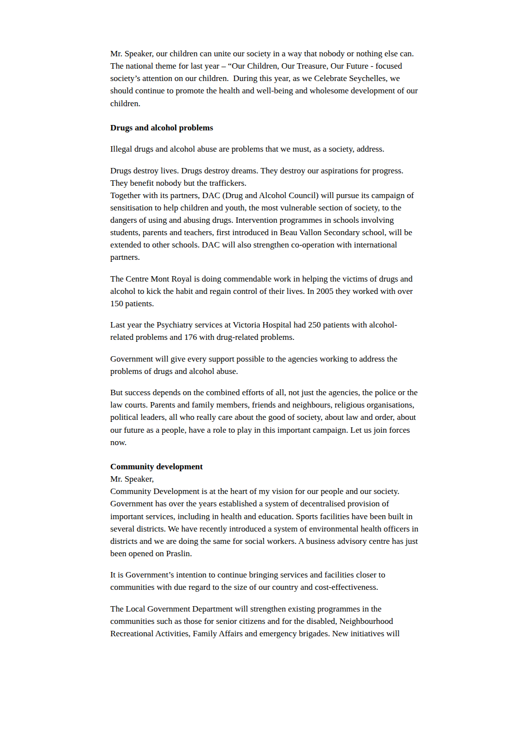Mr. Speaker, our children can unite our society in a way that nobody or nothing else can. The national theme for last year – “Our Children, Our Treasure, Our Future - focused society’s attention on our children. During this year, as we Celebrate Seychelles, we should continue to promote the health and well-being and wholesome development of our children.
Drugs and alcohol problems
Illegal drugs and alcohol abuse are problems that we must, as a society, address.
Drugs destroy lives. Drugs destroy dreams. They destroy our aspirations for progress. They benefit nobody but the traffickers.
Together with its partners, DAC (Drug and Alcohol Council) will pursue its campaign of sensitisation to help children and youth, the most vulnerable section of society, to the dangers of using and abusing drugs. Intervention programmes in schools involving students, parents and teachers, first introduced in Beau Vallon Secondary school, will be extended to other schools. DAC will also strengthen co-operation with international partners.
The Centre Mont Royal is doing commendable work in helping the victims of drugs and alcohol to kick the habit and regain control of their lives. In 2005 they worked with over 150 patients.
Last year the Psychiatry services at Victoria Hospital had 250 patients with alcohol-related problems and 176 with drug-related problems.
Government will give every support possible to the agencies working to address the problems of drugs and alcohol abuse.
But success depends on the combined efforts of all, not just the agencies, the police or the law courts. Parents and family members, friends and neighbours, religious organisations, political leaders, all who really care about the good of society, about law and order, about our future as a people, have a role to play in this important campaign. Let us join forces now.
Community development
Mr. Speaker,
Community Development is at the heart of my vision for our people and our society. Government has over the years established a system of decentralised provision of important services, including in health and education. Sports facilities have been built in several districts. We have recently introduced a system of environmental health officers in districts and we are doing the same for social workers. A business advisory centre has just been opened on Praslin.
It is Government’s intention to continue bringing services and facilities closer to communities with due regard to the size of our country and cost-effectiveness.
The Local Government Department will strengthen existing programmes in the communities such as those for senior citizens and for the disabled, Neighbourhood Recreational Activities, Family Affairs and emergency brigades. New initiatives will